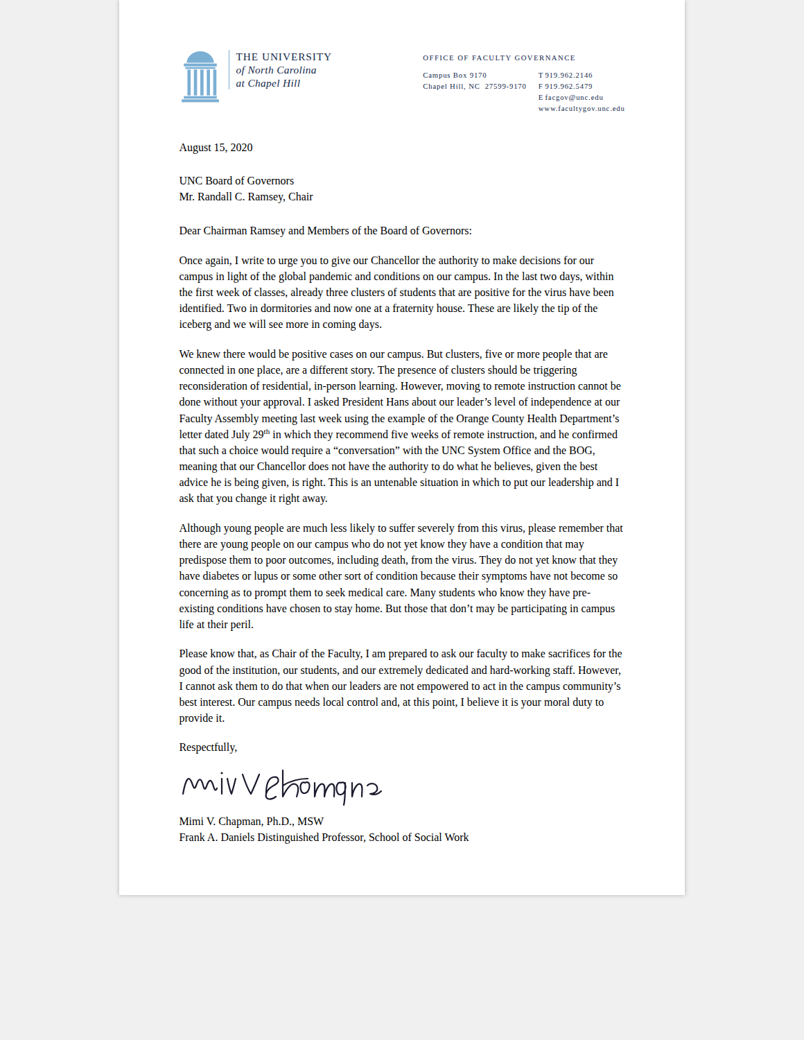The University
of North Carolina
at Chapel Hill
Office of Faculty Governance
Campus Box 9170
Chapel Hill, NC 27599-9170
T919.962.2146
F919.962.5479
Efacgov@unc.edu
www.facultygov.unc.edu
August 15, 2020
UNC Board of Governors
Mr. Randall C. Ramsey, Chair
Dear Chairman Ramsey and Members of the Board of Governors:
Once again, I write to urge you to give our Chancellor the authority to make decisions for our campus in light of the global pandemic and conditions on our campus. In the last two days, within the first week of classes, already three clusters of students that are positive for the virus have been identified. Two in dormitories and now one at a fraternity house. These are likely the tip of the iceberg and we will see more in coming days.
We knew there would be positive cases on our campus. But clusters, five or more people that are connected in one place, are a different story. The presence of clusters should be triggering reconsideration of residential, in-person learning. However, moving to remote instruction cannot be done without your approval. I asked President Hans about our leader’s level of independence at our Faculty Assembly meeting last week using the example of the Orange County Health Department’s letter dated July 29th in which they recommend five weeks of remote instruction, and he confirmed that such a choice would require a “conversation” with the UNC System Office and the BOG, meaning that our Chancellor does not have the authority to do what he believes, given the best advice he is being given, is right. This is an untenable situation in which to put our leadership and I ask that you change it right away.
Although young people are much less likely to suffer severely from this virus, please remember that there are young people on our campus who do not yet know they have a condition that may predispose them to poor outcomes, including death, from the virus. They do not yet know that they have diabetes or lupus or some other sort of condition because their symptoms have not become so concerning as to prompt them to seek medical care. Many students who know they have pre-existing conditions have chosen to stay home. But those that don’t may be participating in campus life at their peril.
Please know that, as Chair of the Faculty, I am prepared to ask our faculty to make sacrifices for the good of the institution, our students, and our extremely dedicated and hard-working staff. However, I cannot ask them to do that when our leaders are not empowered to act in the campus community’s best interest. Our campus needs local control and, at this point, I believe it is your moral duty to provide it.
Respectfully,
Mimi V. Chapman, Ph.D., MSW
Frank A. Daniels Distinguished Professor, School of Social Work